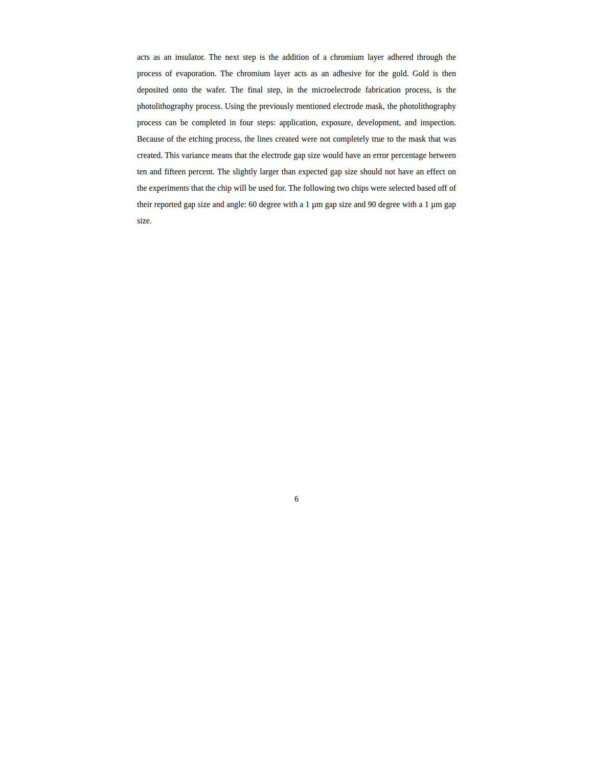acts as an insulator. The next step is the addition of a chromium layer adhered through the process of evaporation. The chromium layer acts as an adhesive for the gold. Gold is then deposited onto the wafer. The final step, in the microelectrode fabrication process, is the photolithography process. Using the previously mentioned electrode mask, the photolithography process can be completed in four steps: application, exposure, development, and inspection. Because of the etching process, the lines created were not completely true to the mask that was created. This variance means that the electrode gap size would have an error percentage between ten and fifteen percent. The slightly larger than expected gap size should not have an effect on the experiments that the chip will be used for. The following two chips were selected based off of their reported gap size and angle: 60 degree with a 1 µm gap size and 90 degree with a 1 µm gap size.
6